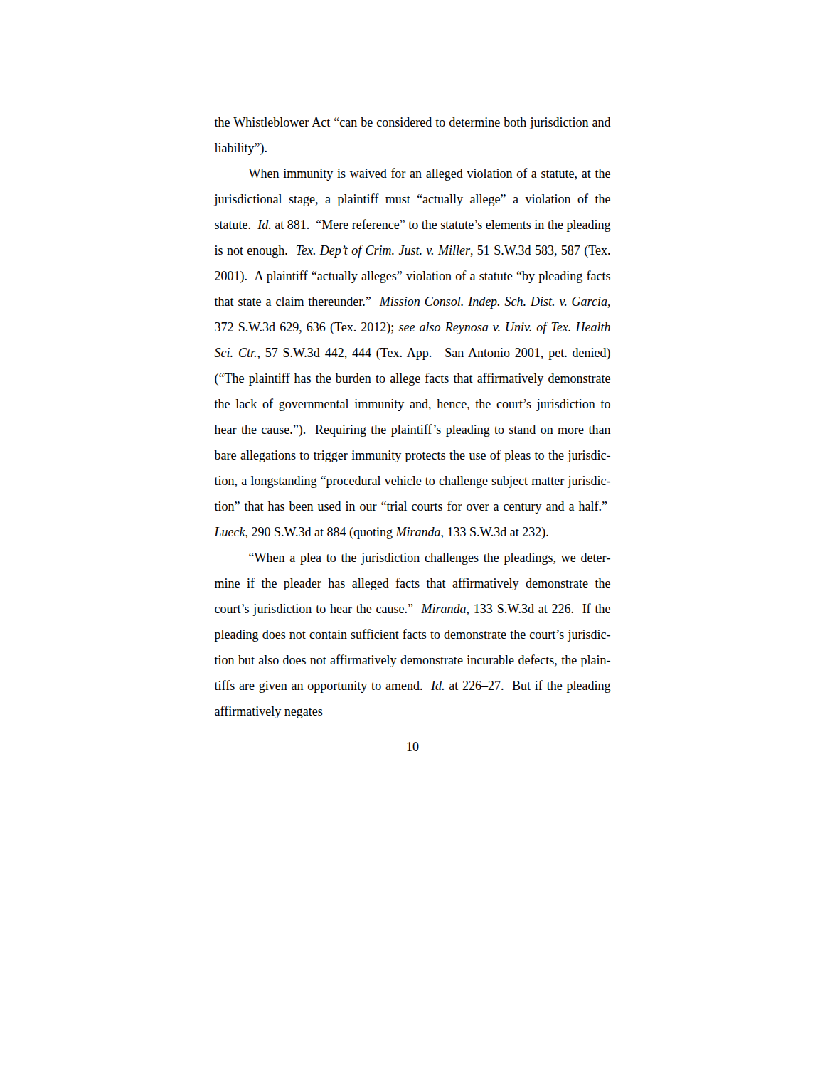the Whistleblower Act “can be considered to determine both jurisdiction and liability”).
When immunity is waived for an alleged violation of a statute, at the jurisdictional stage, a plaintiff must “actually allege” a violation of the statute. Id. at 881. “Mere reference” to the statute’s elements in the pleading is not enough. Tex. Dep’t of Crim. Just. v. Miller, 51 S.W.3d 583, 587 (Tex. 2001). A plaintiff “actually alleges” violation of a statute “by pleading facts that state a claim thereunder.” Mission Consol. Indep. Sch. Dist. v. Garcia, 372 S.W.3d 629, 636 (Tex. 2012); see also Reynosa v. Univ. of Tex. Health Sci. Ctr., 57 S.W.3d 442, 444 (Tex. App.—San Antonio 2001, pet. denied) (“The plaintiff has the burden to allege facts that affirmatively demonstrate the lack of governmental immunity and, hence, the court’s jurisdiction to hear the cause.”). Requiring the plaintiff’s pleading to stand on more than bare allegations to trigger immunity protects the use of pleas to the jurisdiction, a longstanding “procedural vehicle to challenge subject matter jurisdiction” that has been used in our “trial courts for over a century and a half.” Lueck, 290 S.W.3d at 884 (quoting Miranda, 133 S.W.3d at 232).
“When a plea to the jurisdiction challenges the pleadings, we determine if the pleader has alleged facts that affirmatively demonstrate the court’s jurisdiction to hear the cause.” Miranda, 133 S.W.3d at 226. If the pleading does not contain sufficient facts to demonstrate the court’s jurisdiction but also does not affirmatively demonstrate incurable defects, the plaintiffs are given an opportunity to amend. Id. at 226–27. But if the pleading affirmatively negates
10